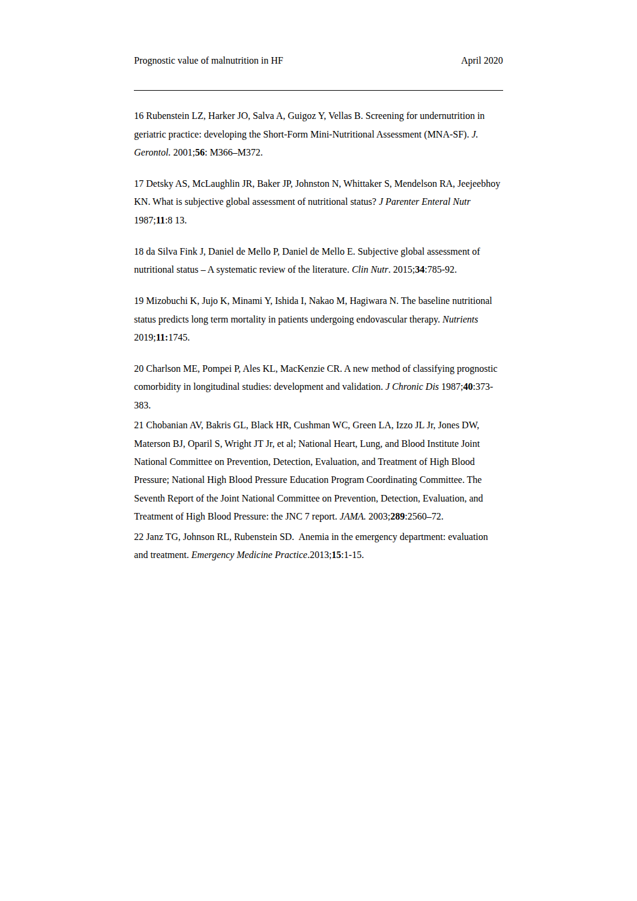Prognostic value of malnutrition in HF
April 2020
16 Rubenstein LZ, Harker JO, Salva A, Guigoz Y, Vellas B. Screening for undernutrition in geriatric practice: developing the Short-Form Mini-Nutritional Assessment (MNA-SF). J. Gerontol. 2001;56: M366–M372.
17 Detsky AS, McLaughlin JR, Baker JP, Johnston N, Whittaker S, Mendelson RA, Jeejeebhoy KN. What is subjective global assessment of nutritional status? J Parenter Enteral Nutr 1987;11:8 13.
18 da Silva Fink J, Daniel de Mello P, Daniel de Mello E. Subjective global assessment of nutritional status – A systematic review of the literature. Clin Nutr. 2015;34:785-92.
19 Mizobuchi K, Jujo K, Minami Y, Ishida I, Nakao M, Hagiwara N. The baseline nutritional status predicts long term mortality in patients undergoing endovascular therapy. Nutrients 2019;11: 1745.
20 Charlson ME, Pompei P, Ales KL, MacKenzie CR. A new method of classifying prognostic comorbidity in longitudinal studies: development and validation. J Chronic Dis 1987;40:373-383.
21 Chobanian AV, Bakris GL, Black HR, Cushman WC, Green LA, Izzo JL Jr, Jones DW, Materson BJ, Oparil S, Wright JT Jr, et al; National Heart, Lung, and Blood Institute Joint National Committee on Prevention, Detection, Evaluation, and Treatment of High Blood Pressure; National High Blood Pressure Education Program Coordinating Committee. The Seventh Report of the Joint National Committee on Prevention, Detection, Evaluation, and Treatment of High Blood Pressure: the JNC 7 report. JAMA. 2003;289:2560–72.
22 Janz TG, Johnson RL, Rubenstein SD. Anemia in the emergency department: evaluation and treatment. Emergency Medicine Practice.2013;15:1-15.